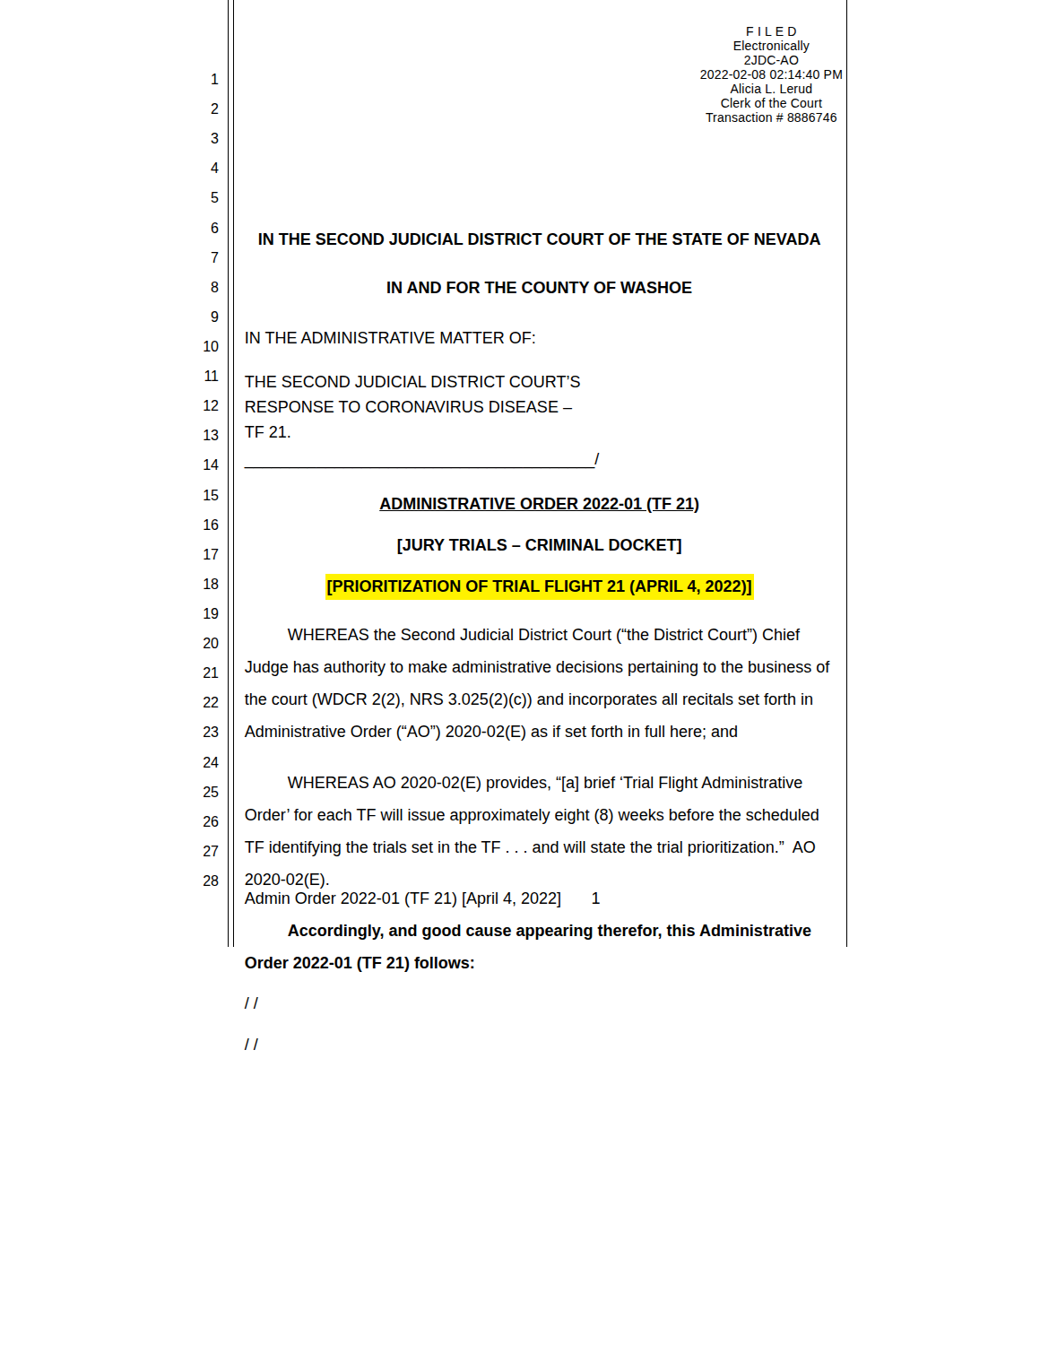F I L E D
Electronically
2JDC-AO
2022-02-08 02:14:40 PM
Alicia L. Lerud
Clerk of the Court
Transaction # 8886746
1
2
3
4
5
6
7
8
9
10
11
12
13
14
15
16
17
18
19
20
21
22
23
24
25
26
27
28
IN THE SECOND JUDICIAL DISTRICT COURT OF THE STATE OF NEVADA
IN AND FOR THE COUNTY OF WASHOE
IN THE ADMINISTRATIVE MATTER OF: THE SECOND JUDICIAL DISTRICT COURT’S RESPONSE TO CORONAVIRUS DISEASE – TF 21. _______________________________________/
ADMINISTRATIVE ORDER 2022-01 (TF 21) [JURY TRIALS – CRIMINAL DOCKET] [PRIORITIZATION OF TRIAL FLIGHT 21 (APRIL 4, 2022)]
WHEREAS the Second Judicial District Court (“the District Court”) Chief Judge has authority to make administrative decisions pertaining to the business of the court (WDCR 2(2), NRS 3.025(2)(c)) and incorporates all recitals set forth in Administrative Order (“AO”) 2020-02(E) as if set forth in full here; and
WHEREAS AO 2020-02(E) provides, “[a] brief ‘Trial Flight Administrative Order’ for each TF will issue approximately eight (8) weeks before the scheduled TF identifying the trials set in the TF . . . and will state the trial prioritization.” AO 2020-02(E).
Accordingly, and good cause appearing therefor, this Administrative Order 2022-01 (TF 21) follows:
/ /
/ /
Admin Order 2022-01 (TF 21) [April 4, 2022]1